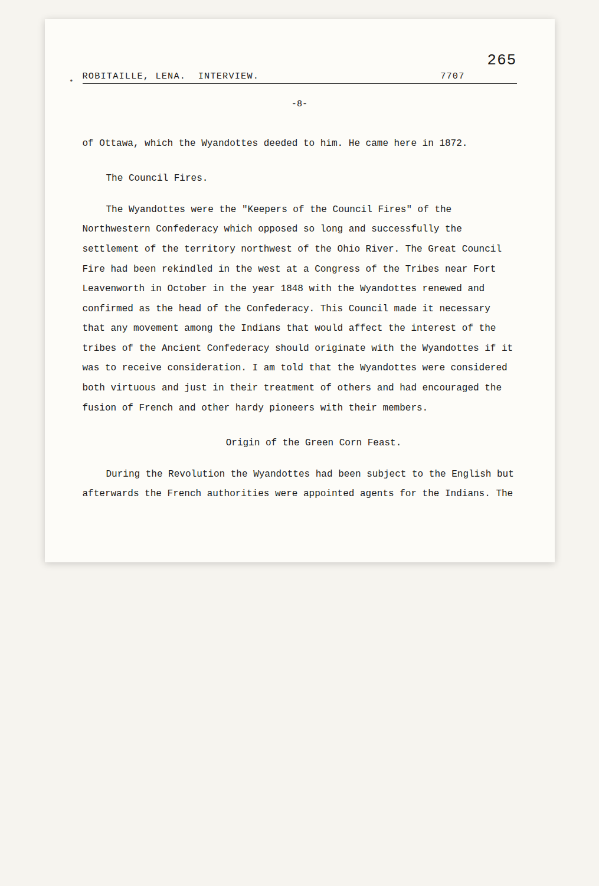265
ROBITAILLE, LENA. INTERVIEW. 7707
-8-
•
of Ottawa, which the Wyandottes deeded to him. He came here in 1872.
The Council Fires.
The Wyandottes were the "Keepers of the Council Fires" of the Northwestern Confederacy which opposed so long and successfully the settlement of the territory northwest of the Ohio River. The Great Council Fire had been rekindled in the west at a Congress of the Tribes near Fort Leavenworth in October in the year 1848 with the Wyandottes renewed and confirmed as the head of the Confederacy. This Council made it necessary that any movement among the Indians that would affect the interest of the tribes of the Ancient Confederacy should originate with the Wyandottes if it was to receive consideration. I am told that the Wyandottes were considered both virtuous and just in their treatment of others and had encouraged the fusion of French and other hardy pioneers with their members.
Origin of the Green Corn Feast.
During the Revolution the Wyandottes had been subject to the English but afterwards the French authorities were appointed agents for the Indians. The